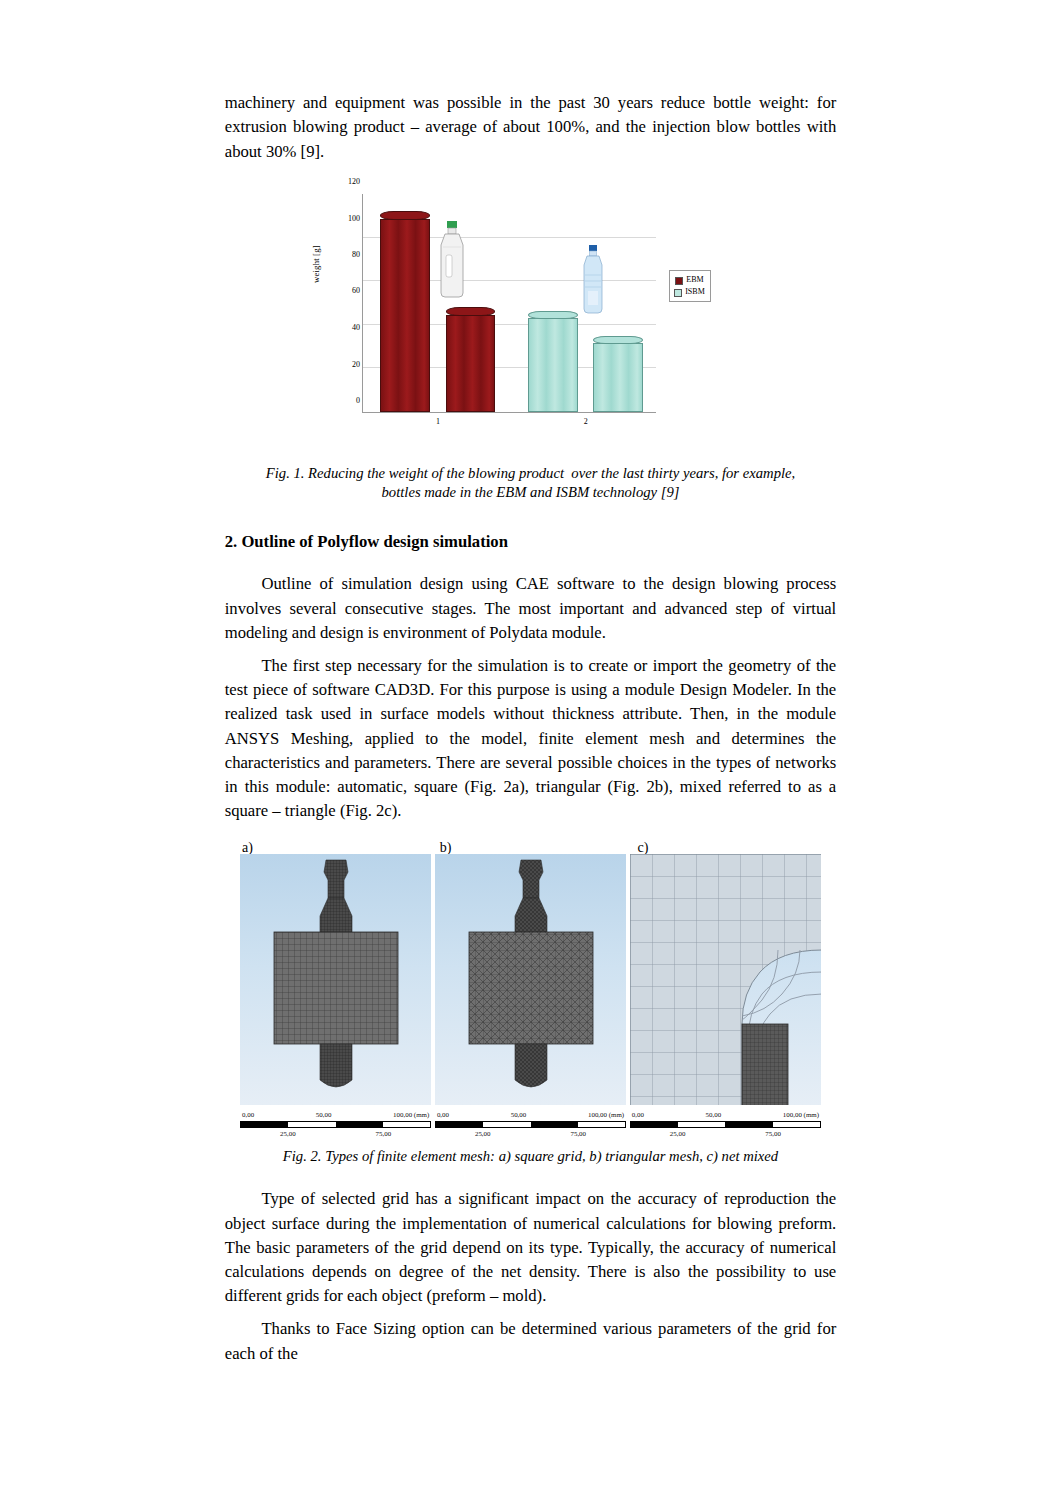machinery and equipment was possible in the past 30 years reduce bottle weight: for extrusion blowing product – average of about 100%, and the injection blow bottles with about 30% [9].
weight [g]
0 20 40 60 80 100 120
1 2
EBM
ISBM
Fig. 1. Reducing the weight of the blowing product over the last thirty years, for example, bottles made in the EBM and ISBM technology [9]
2. Outline of Polyflow design simulation
Outline of simulation design using CAE software to the design blowing process involves several consecutive stages. The most important and advanced step of virtual modeling and design is environment of Polydata module.
The first step necessary for the simulation is to create or import the geometry of the test piece of software CAD3D. For this purpose is using a module Design Modeler. In the realized task used in surface models without thickness attribute. Then, in the module ANSYS Meshing, applied to the model, finite element mesh and determines the characteristics and parameters. There are several possible choices in the types of networks in this module: automatic, square (Fig. 2a), triangular (Fig. 2b), mixed referred to as a square – triangle (Fig. 2c).
a) b) c)
0,0050,00100,00 (mm)
25,0075,00
0,0050,00100,00 (mm)
25,0075,00
0,0050,00100,00 (mm)
25,0075,00
Fig. 2. Types of finite element mesh: a) square grid, b) triangular mesh, c) net mixed
Type of selected grid has a significant impact on the accuracy of reproduction the object surface during the implementation of numerical calculations for blowing preform. The basic parameters of the grid depend on its type. Typically, the accuracy of numerical calculations depends on degree of the net density. There is also the possibility to use different grids for each object (preform – mold).
Thanks to Face Sizing option can be determined various parameters of the grid for each of the